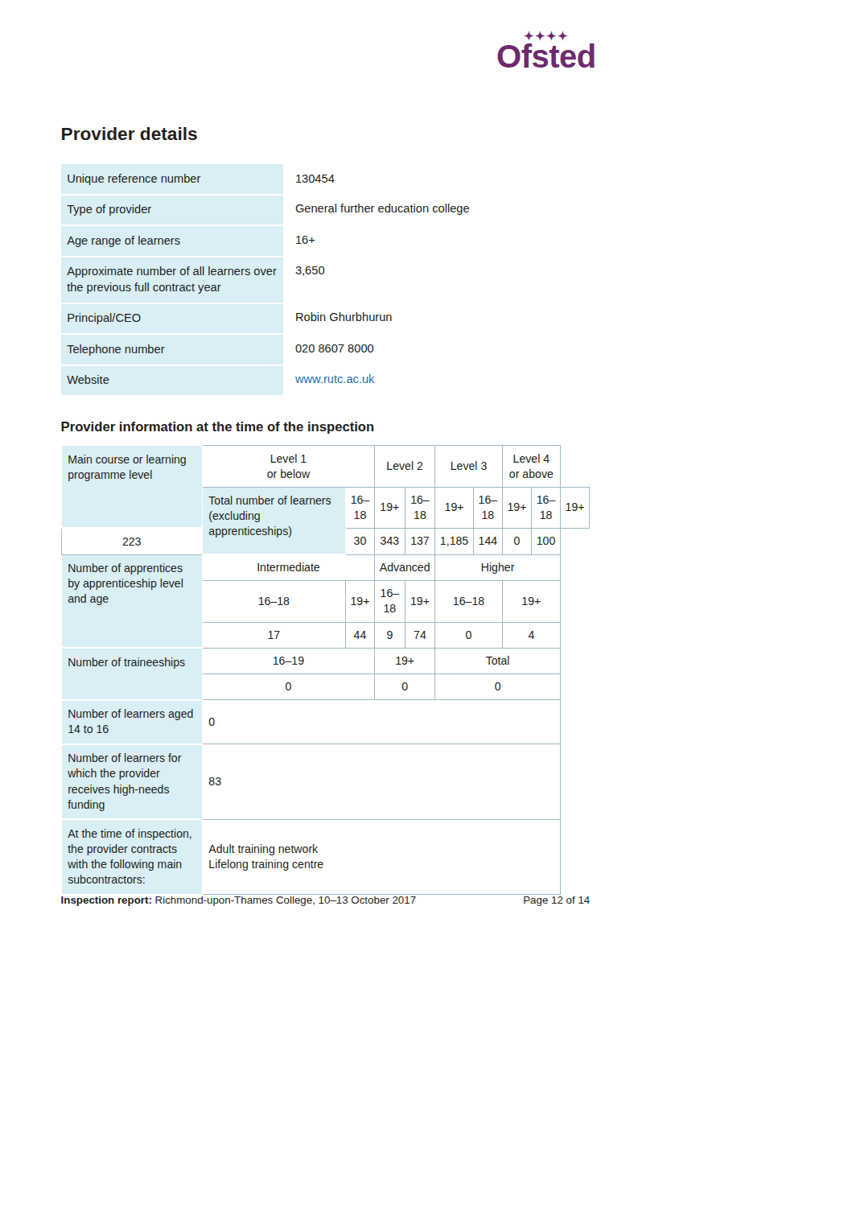✦✦✦✦
Ofsted
Provider details
| Unique reference number | 130454 |
| Type of provider | General further education college |
| Age range of learners | 16+ |
| Approximate number of all learners over the previous full contract year | 3,650 |
| Principal/CEO | Robin Ghurbhurun |
| Telephone number | 020 8607 8000 |
| Website | www.rutc.ac.uk |
Provider information at the time of the inspection
| Main course or learning programme level | Level 1 or below | Level 2 | Level 3 | Level 4 or above |
| Total number of learners (excluding apprenticeships) | 16–18 | 19+ | 16–18 | 19+ | 16–18 | 19+ | 16–18 | 19+ |
| 223 | 30 | 343 | 137 | 1,185 | 144 | 0 | 100 |
| Number of apprentices by apprenticeship level and age | Intermediate | Advanced | Higher |
| 16–18 | 19+ | 16–18 | 19+ | 16–18 | 19+ |
| 17 | 44 | 9 | 74 | 0 | 4 |
| Number of traineeships | 16–19 | 19+ | Total |
| 0 | 0 | 0 |
| Number of learners aged 14 to 16 | 0 |
| Number of learners for which the provider receives high-needs funding | 83 |
| At the time of inspection, the provider contracts with the following main subcontractors: | Adult training network Lifelong training centre |
Inspection report: Richmond-upon-Thames College, 10–13 October 2017
Page 12 of 14